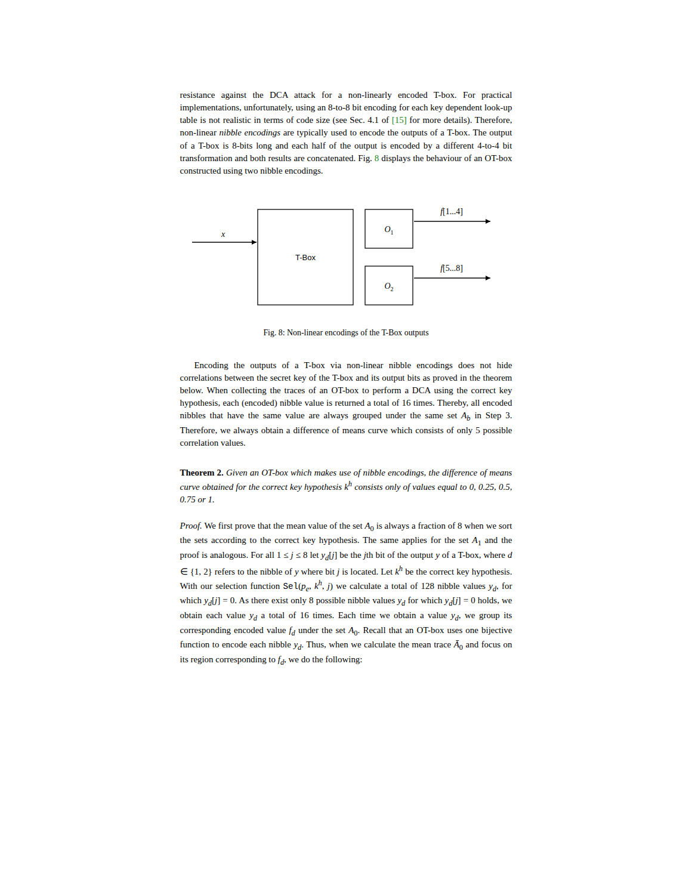resistance against the DCA attack for a non-linearly encoded T-box. For practical implementations, unfortunately, using an 8-to-8 bit encoding for each key dependent look-up table is not realistic in terms of code size (see Sec. 4.1 of [15] for more details). Therefore, non-linear nibble encodings are typically used to encode the outputs of a T-box. The output of a T-box is 8-bits long and each half of the output is encoded by a different 4-to-4 bit transformation and both results are concatenated. Fig. 8 displays the behaviour of an OT-box constructed using two nibble encodings.
T-Box x O1 O2 f[1...4] f[5...8]
Fig. 8: Non-linear encodings of the T-Box outputs
Encoding the outputs of a T-box via non-linear nibble encodings does not hide correlations between the secret key of the T-box and its output bits as proved in the theorem below. When collecting the traces of an OT-box to perform a DCA using the correct key hypothesis, each (encoded) nibble value is returned a total of 16 times. Thereby, all encoded nibbles that have the same value are always grouped under the same set Ab in Step 3. Therefore, we always obtain a difference of means curve which consists of only 5 possible correlation values.
Theorem 2. Given an OT-box which makes use of nibble encodings, the difference of means curve obtained for the correct key hypothesis kh consists only of values equal to 0, 0.25, 0.5, 0.75 or 1.
Proof. We first prove that the mean value of the set A0 is always a fraction of 8 when we sort the sets according to the correct key hypothesis. The same applies for the set A1 and the proof is analogous. For all 1 ≤ j ≤ 8 let yd[j] be the jth bit of the output y of a T-box, where d ∈ {1, 2} refers to the nibble of y where bit j is located. Let kh be the correct key hypothesis. With our selection function Sel(pe, kh, j) we calculate a total of 128 nibble values yd, for which yd[j] = 0. As there exist only 8 possible nibble values yd for which yd[j] = 0 holds, we obtain each value yd a total of 16 times. Each time we obtain a value yd, we group its corresponding encoded value fd under the set A0. Recall that an OT-box uses one bijective function to encode each nibble yd. Thus, when we calculate the mean trace Ā0 and focus on its region corresponding to fd, we do the following: